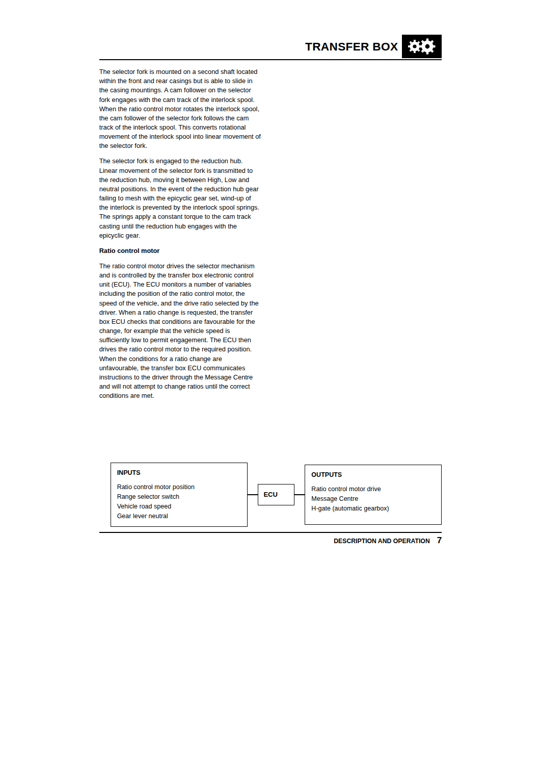TRANSFER BOX
The selector fork is mounted on a second shaft located within the front and rear casings but is able to slide in the casing mountings. A cam follower on the selector fork engages with the cam track of the interlock spool. When the ratio control motor rotates the interlock spool, the cam follower of the selector fork follows the cam track of the interlock spool. This converts rotational movement of the interlock spool into linear movement of the selector fork.
The selector fork is engaged to the reduction hub. Linear movement of the selector fork is transmitted to the reduction hub, moving it between High, Low and neutral positions. In the event of the reduction hub gear failing to mesh with the epicyclic gear set, wind-up of the interlock is prevented by the interlock spool springs. The springs apply a constant torque to the cam track casting until the reduction hub engages with the epicyclic gear.
Ratio control motor
The ratio control motor drives the selector mechanism and is controlled by the transfer box electronic control unit (ECU). The ECU monitors a number of variables including the position of the ratio control motor, the speed of the vehicle, and the drive ratio selected by the driver. When a ratio change is requested, the transfer box ECU checks that conditions are favourable for the change, for example that the vehicle speed is sufficiently low to permit engagement. The ECU then drives the ratio control motor to the required position. When the conditions for a ratio change are unfavourable, the transfer box ECU communicates instructions to the driver through the Message Centre and will not attempt to change ratios until the correct conditions are met.
INPUTS
Ratio control motor position
Range selector switch
Vehicle road speed
Gear lever neutral
ECU
OUTPUTS
Ratio control motor drive
Message Centre
H-gate (automatic gearbox)
DESCRIPTION AND OPERATION 7